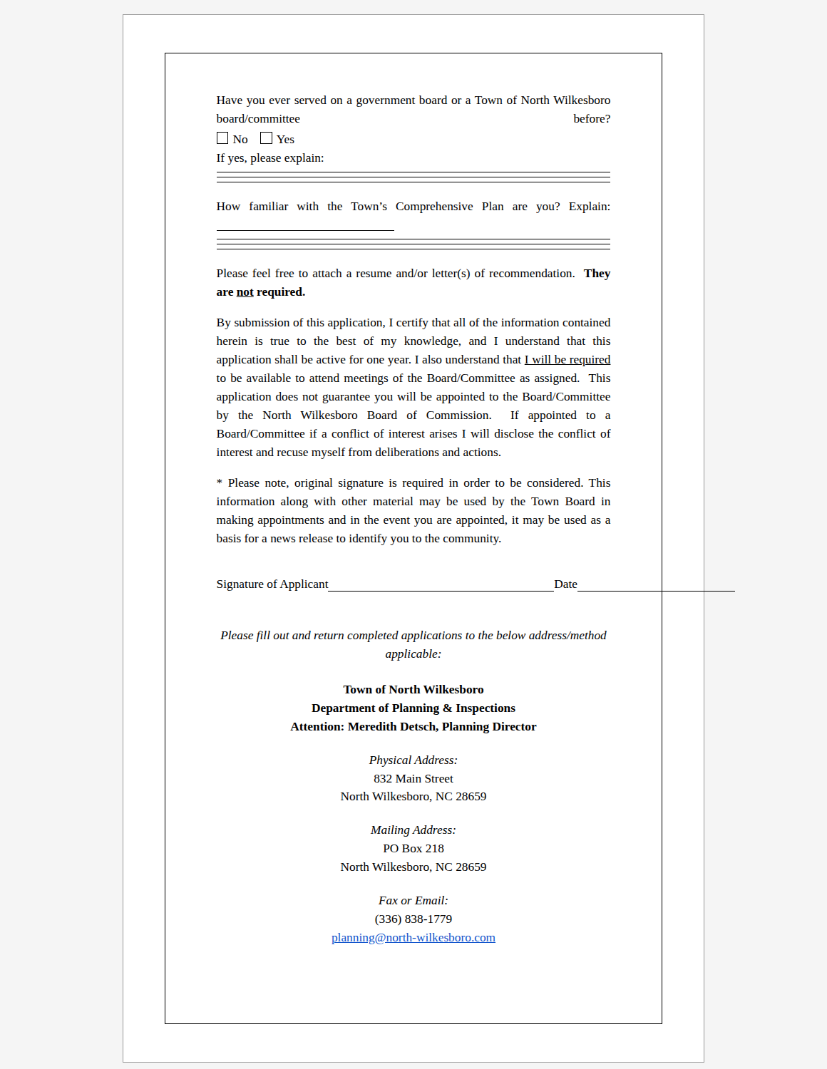Have you ever served on a government board or a Town of North Wilkesboro board/committee before?
No Yes
If yes, please explain:
How familiar with the Town’s Comprehensive Plan are you? Explain:
Please feel free to attach a resume and/or letter(s) of recommendation. They are not required.
By submission of this application, I certify that all of the information contained herein is true to the best of my knowledge, and I understand that this application shall be active for one year. I also understand that I will be required to be available to attend meetings of the Board/Committee as assigned. This application does not guarantee you will be appointed to the Board/Committee by the North Wilkesboro Board of Commission. If appointed to a Board/Committee if a conflict of interest arises I will disclose the conflict of interest and recuse myself from deliberations and actions.
* Please note, original signature is required in order to be considered. This information along with other material may be used by the Town Board in making appointments and in the event you are appointed, it may be used as a basis for a news release to identify you to the community.
Signature of Applicant Date
Please fill out and return completed applications to the below address/method applicable:
Town of North Wilkesboro
Department of Planning & Inspections
Attention: Meredith Detsch, Planning Director
Physical Address:
832 Main Street
North Wilkesboro, NC 28659
Mailing Address:
PO Box 218
North Wilkesboro, NC 28659
Fax or Email:
(336) 838-1779
planning@north-wilkesboro.com